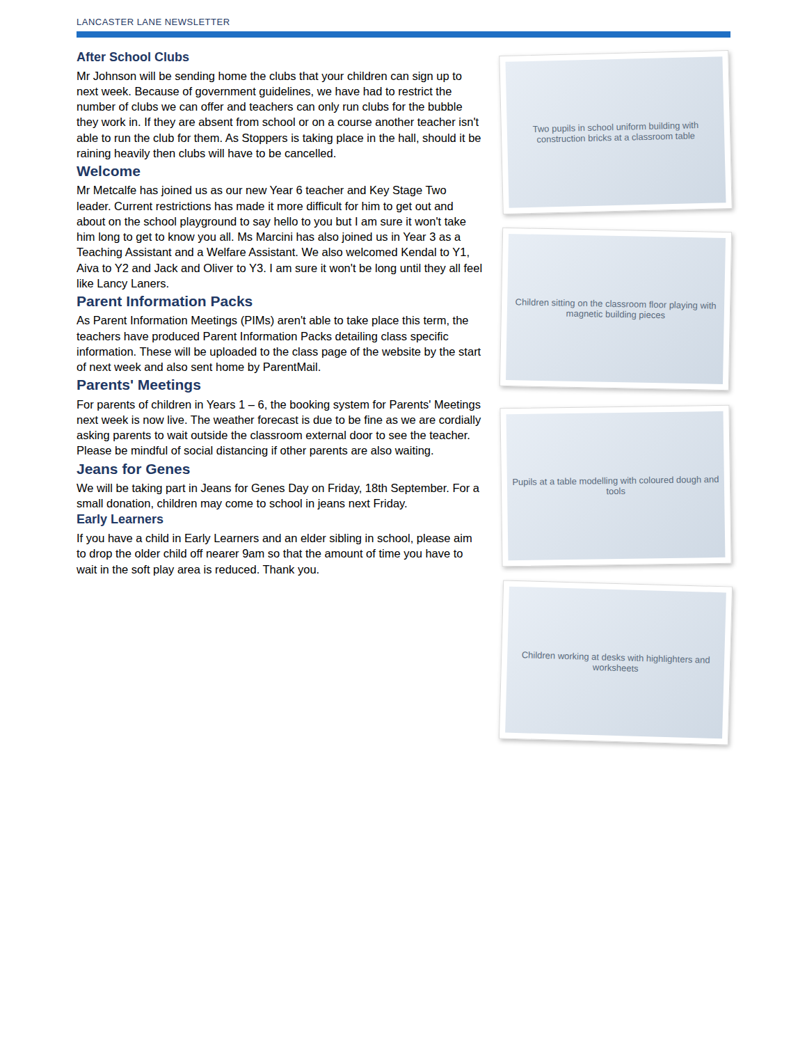LANCASTER LANE NEWSLETTER
After School Clubs
Mr Johnson will be sending home the clubs that your children can sign up to next week. Because of government guidelines, we have had to restrict the number of clubs we can offer and teachers can only run clubs for the bubble they work in. If they are absent from school or on a course another teacher isn't able to run the club for them. As Stoppers is taking place in the hall, should it be raining heavily then clubs will have to be cancelled.
Welcome
Mr Metcalfe has joined us as our new Year 6 teacher and Key Stage Two leader. Current restrictions has made it more difficult for him to get out and about on the school playground to say hello to you but I am sure it won't take him long to get to know you all. Ms Marcini has also joined us in Year 3 as a Teaching Assistant and a Welfare Assistant. We also welcomed Kendal to Y1, Aiva to Y2 and Jack and Oliver to Y3. I am sure it won't be long until they all feel like Lancy Laners.
Parent Information Packs
As Parent Information Meetings (PIMs) aren't able to take place this term, the teachers have produced Parent Information Packs detailing class specific information. These will be uploaded to the class page of the website by the start of next week and also sent home by ParentMail.
Parents' Meetings
For parents of children in Years 1 – 6, the booking system for Parents' Meetings next week is now live. The weather forecast is due to be fine as we are cordially asking parents to wait outside the classroom external door to see the teacher. Please be mindful of social distancing if other parents are also waiting.
Jeans for Genes
We will be taking part in Jeans for Genes Day on Friday, 18th September. For a small donation, children may come to school in jeans next Friday.
Early Learners
If you have a child in Early Learners and an elder sibling in school, please aim to drop the older child off nearer 9am so that the amount of time you have to wait in the soft play area is reduced. Thank you.
Two pupils in school uniform building with construction bricks at a classroom table
Children sitting on the classroom floor playing with magnetic building pieces
Pupils at a table modelling with coloured dough and tools
Children working at desks with highlighters and worksheets